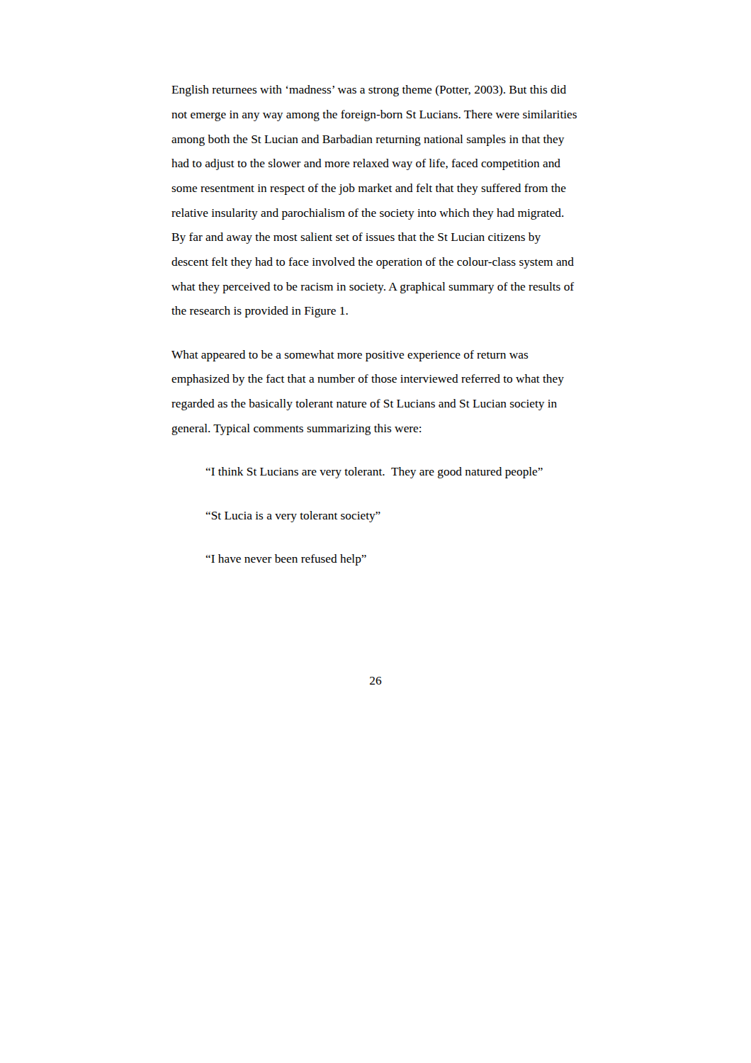English returnees with ‘madness’ was a strong theme (Potter, 2003). But this did not emerge in any way among the foreign-born St Lucians. There were similarities among both the St Lucian and Barbadian returning national samples in that they had to adjust to the slower and more relaxed way of life, faced competition and some resentment in respect of the job market and felt that they suffered from the relative insularity and parochialism of the society into which they had migrated. By far and away the most salient set of issues that the St Lucian citizens by descent felt they had to face involved the operation of the colour-class system and what they perceived to be racism in society. A graphical summary of the results of the research is provided in Figure 1.
What appeared to be a somewhat more positive experience of return was emphasized by the fact that a number of those interviewed referred to what they regarded as the basically tolerant nature of St Lucians and St Lucian society in general. Typical comments summarizing this were:
“I think St Lucians are very tolerant. They are good natured people”
“St Lucia is a very tolerant society”
“I have never been refused help”
26